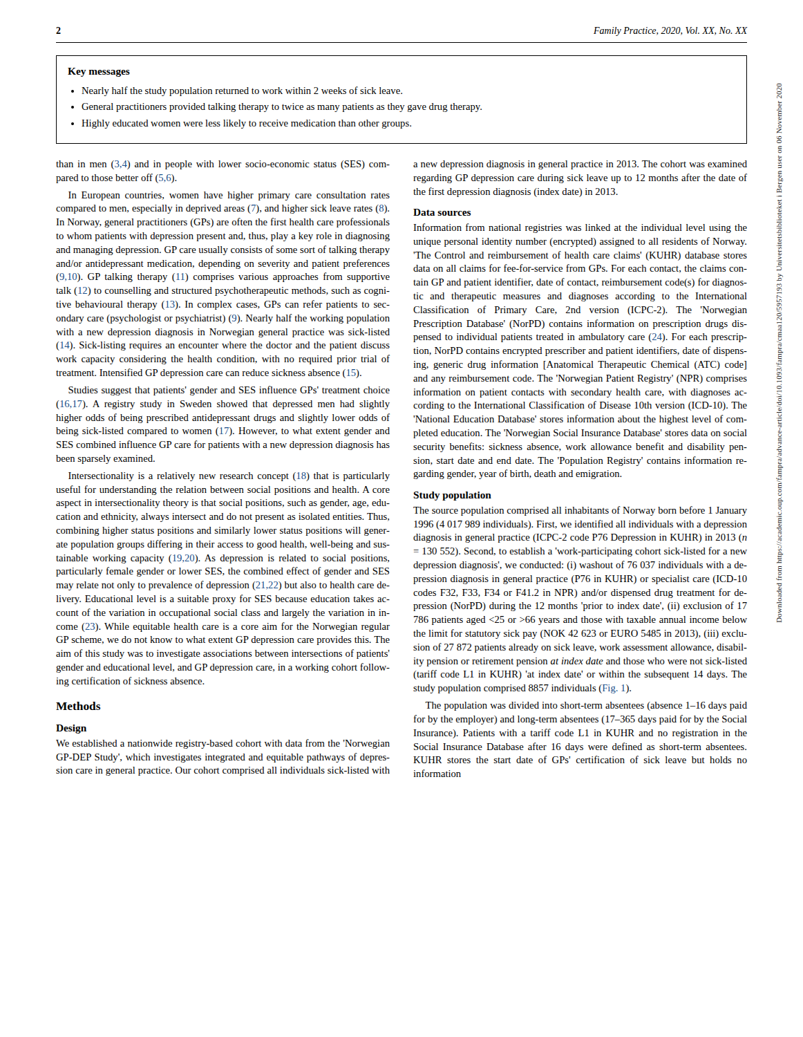2 Family Practice, 2020, Vol. XX, No. XX
Downloaded from https://academic.oup.com/fampra/advance-article/doi/10.1093/fampra/cmaa120/5957193 by Universitetsbiblioteket i Bergen user on 06 November 2020
Key messages
Nearly half the study population returned to work within 2 weeks of sick leave.
General practitioners provided talking therapy to twice as many patients as they gave drug therapy.
Highly educated women were less likely to receive medication than other groups.
than in men (3,4) and in people with lower socio-economic status (SES) compared to those better off (5,6).
In European countries, women have higher primary care consultation rates compared to men, especially in deprived areas (7), and higher sick leave rates (8). In Norway, general practitioners (GPs) are often the first health care professionals to whom patients with depression present and, thus, play a key role in diagnosing and managing depression. GP care usually consists of some sort of talking therapy and/or antidepressant medication, depending on severity and patient preferences (9,10). GP talking therapy (11) comprises various approaches from supportive talk (12) to counselling and structured psychotherapeutic methods, such as cognitive behavioural therapy (13). In complex cases, GPs can refer patients to secondary care (psychologist or psychiatrist) (9). Nearly half the working population with a new depression diagnosis in Norwegian general practice was sick-listed (14). Sick-listing requires an encounter where the doctor and the patient discuss work capacity considering the health condition, with no required prior trial of treatment. Intensified GP depression care can reduce sickness absence (15).
Studies suggest that patients' gender and SES influence GPs' treatment choice (16,17). A registry study in Sweden showed that depressed men had slightly higher odds of being prescribed antidepressant drugs and slightly lower odds of being sick-listed compared to women (17). However, to what extent gender and SES combined influence GP care for patients with a new depression diagnosis has been sparsely examined.
Intersectionality is a relatively new research concept (18) that is particularly useful for understanding the relation between social positions and health. A core aspect in intersectionality theory is that social positions, such as gender, age, education and ethnicity, always intersect and do not present as isolated entities. Thus, combining higher status positions and similarly lower status positions will generate population groups differing in their access to good health, well-being and sustainable working capacity (19,20). As depression is related to social positions, particularly female gender or lower SES, the combined effect of gender and SES may relate not only to prevalence of depression (21,22) but also to health care delivery. Educational level is a suitable proxy for SES because education takes account of the variation in occupational social class and largely the variation in income (23). While equitable health care is a core aim for the Norwegian regular GP scheme, we do not know to what extent GP depression care provides this. The aim of this study was to investigate associations between intersections of patients' gender and educational level, and GP depression care, in a working cohort following certification of sickness absence.
Methods
Design
We established a nationwide registry-based cohort with data from the 'Norwegian GP-DEP Study', which investigates integrated and equitable pathways of depression care in general practice. Our cohort comprised all individuals sick-listed with a new depression diagnosis in general practice in 2013. The cohort was examined regarding GP depression care during sick leave up to 12 months after the date of the first depression diagnosis (index date) in 2013.
Data sources
Information from national registries was linked at the individual level using the unique personal identity number (encrypted) assigned to all residents of Norway. 'The Control and reimbursement of health care claims' (KUHR) database stores data on all claims for fee-for-service from GPs. For each contact, the claims contain GP and patient identifier, date of contact, reimbursement code(s) for diagnostic and therapeutic measures and diagnoses according to the International Classification of Primary Care, 2nd version (ICPC-2). The 'Norwegian Prescription Database' (NorPD) contains information on prescription drugs dispensed to individual patients treated in ambulatory care (24). For each prescription, NorPD contains encrypted prescriber and patient identifiers, date of dispensing, generic drug information [Anatomical Therapeutic Chemical (ATC) code] and any reimbursement code. The 'Norwegian Patient Registry' (NPR) comprises information on patient contacts with secondary health care, with diagnoses according to the International Classification of Disease 10th version (ICD-10). The 'National Education Database' stores information about the highest level of completed education. The 'Norwegian Social Insurance Database' stores data on social security benefits: sickness absence, work allowance benefit and disability pension, start date and end date. The 'Population Registry' contains information regarding gender, year of birth, death and emigration.
Study population
The source population comprised all inhabitants of Norway born before 1 January 1996 (4 017 989 individuals). First, we identified all individuals with a depression diagnosis in general practice (ICPC-2 code P76 Depression in KUHR) in 2013 (n = 130 552). Second, to establish a 'work-participating cohort sick-listed for a new depression diagnosis', we conducted: (i) washout of 76 037 individuals with a depression diagnosis in general practice (P76 in KUHR) or specialist care (ICD-10 codes F32, F33, F34 or F41.2 in NPR) and/or dispensed drug treatment for depression (NorPD) during the 12 months 'prior to index date', (ii) exclusion of 17 786 patients aged <25 or >66 years and those with taxable annual income below the limit for statutory sick pay (NOK 42 623 or EURO 5485 in 2013), (iii) exclusion of 27 872 patients already on sick leave, work assessment allowance, disability pension or retirement pension at index date and those who were not sick-listed (tariff code L1 in KUHR) 'at index date' or within the subsequent 14 days. The study population comprised 8857 individuals (Fig. 1).
The population was divided into short-term absentees (absence 1–16 days paid for by the employer) and long-term absentees (17–365 days paid for by the Social Insurance). Patients with a tariff code L1 in KUHR and no registration in the Social Insurance Database after 16 days were defined as short-term absentees. KUHR stores the start date of GPs' certification of sick leave but holds no information